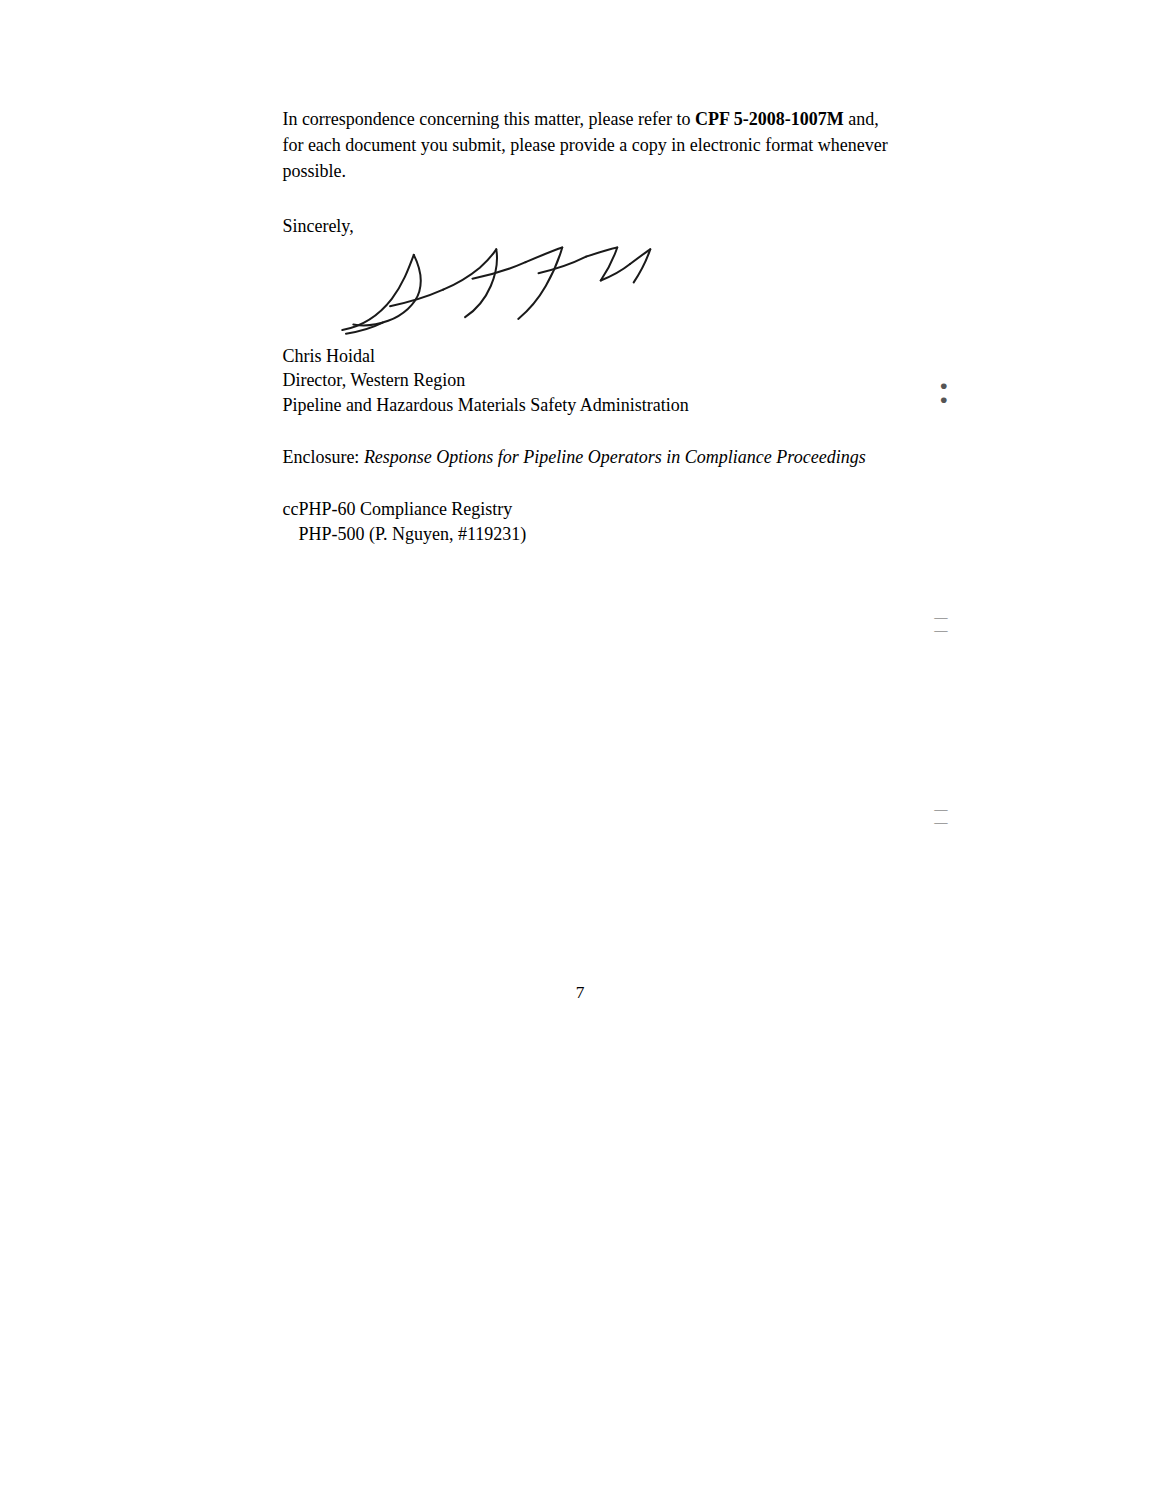In correspondence concerning this matter, please refer to CPF 5-2008-1007M and, for each document you submit, please provide a copy in electronic format whenever possible.
Sincerely,
Chris Hoidal
Director, Western Region
Pipeline and Hazardous Materials Safety Administration
Enclosure: Response Options for Pipeline Operators in Compliance Proceedings
| cc | PHP-60 Compliance Registry PHP-500 (P. Nguyen, #119231) |
●
●
—
—
—
—
7